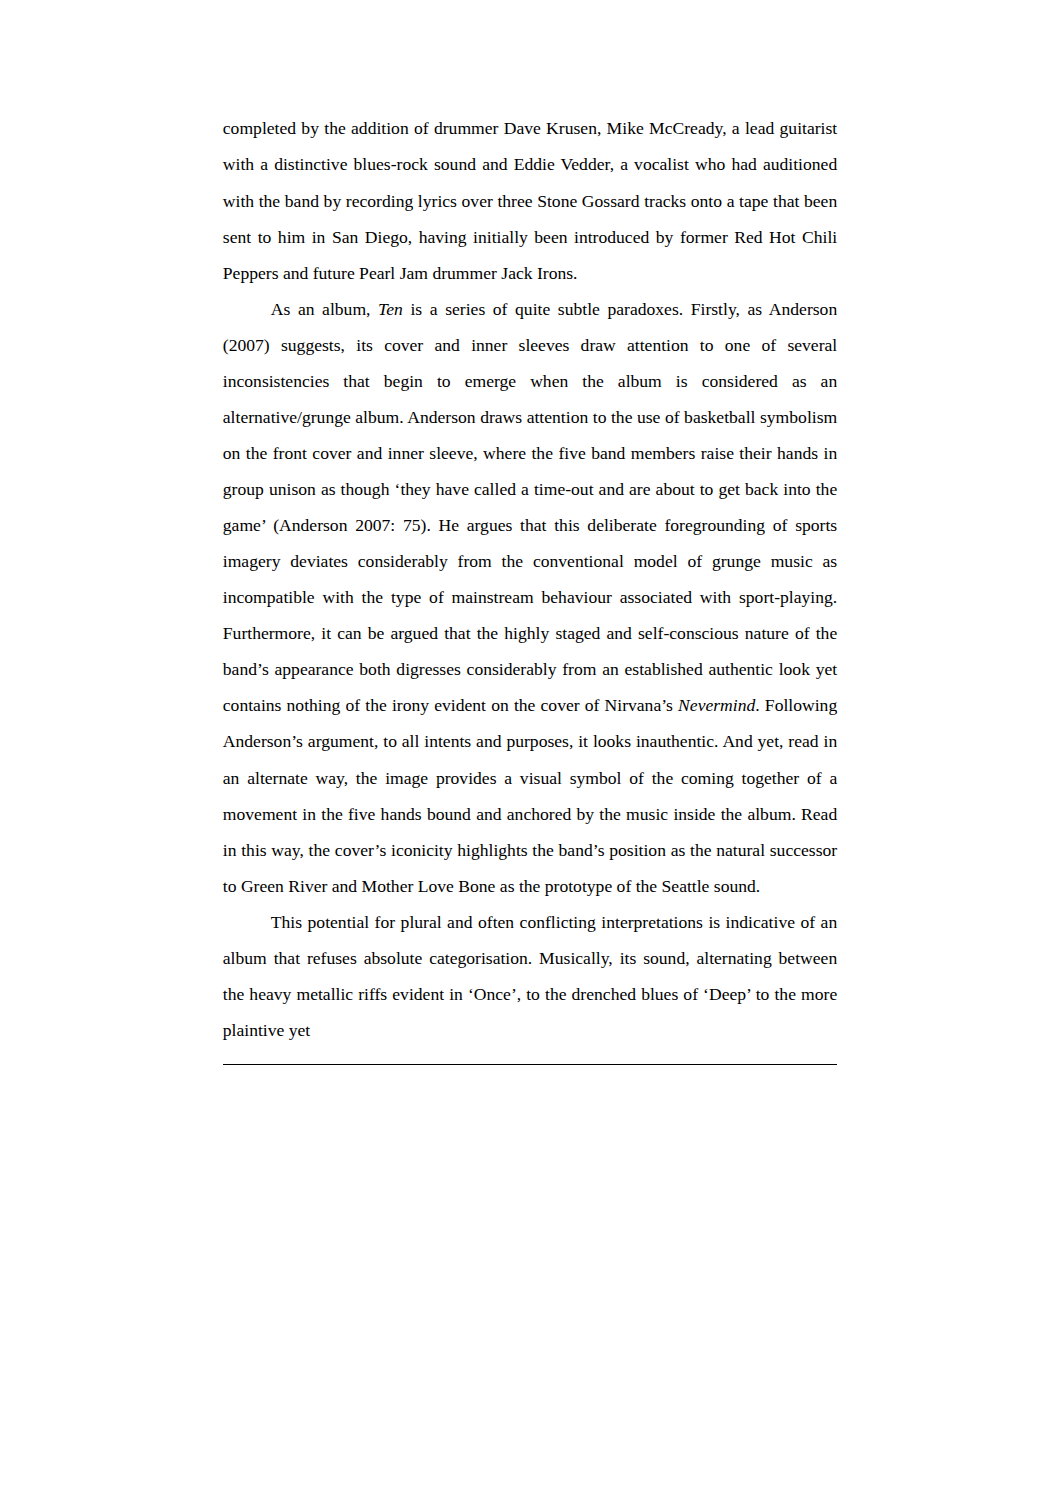completed by the addition of drummer Dave Krusen, Mike McCready, a lead guitarist with a distinctive blues-rock sound and Eddie Vedder, a vocalist who had auditioned with the band by recording lyrics over three Stone Gossard tracks onto a tape that been sent to him in San Diego, having initially been introduced by former Red Hot Chili Peppers and future Pearl Jam drummer Jack Irons.
As an album, Ten is a series of quite subtle paradoxes. Firstly, as Anderson (2007) suggests, its cover and inner sleeves draw attention to one of several inconsistencies that begin to emerge when the album is considered as an alternative/grunge album. Anderson draws attention to the use of basketball symbolism on the front cover and inner sleeve, where the five band members raise their hands in group unison as though ‘they have called a time-out and are about to get back into the game’ (Anderson 2007: 75). He argues that this deliberate foregrounding of sports imagery deviates considerably from the conventional model of grunge music as incompatible with the type of mainstream behaviour associated with sport-playing. Furthermore, it can be argued that the highly staged and self-conscious nature of the band’s appearance both digresses considerably from an established authentic look yet contains nothing of the irony evident on the cover of Nirvana’s Nevermind. Following Anderson’s argument, to all intents and purposes, it looks inauthentic. And yet, read in an alternate way, the image provides a visual symbol of the coming together of a movement in the five hands bound and anchored by the music inside the album. Read in this way, the cover’s iconicity highlights the band’s position as the natural successor to Green River and Mother Love Bone as the prototype of the Seattle sound.
This potential for plural and often conflicting interpretations is indicative of an album that refuses absolute categorisation. Musically, its sound, alternating between the heavy metallic riffs evident in ‘Once’, to the drenched blues of ‘Deep’ to the more plaintive yet